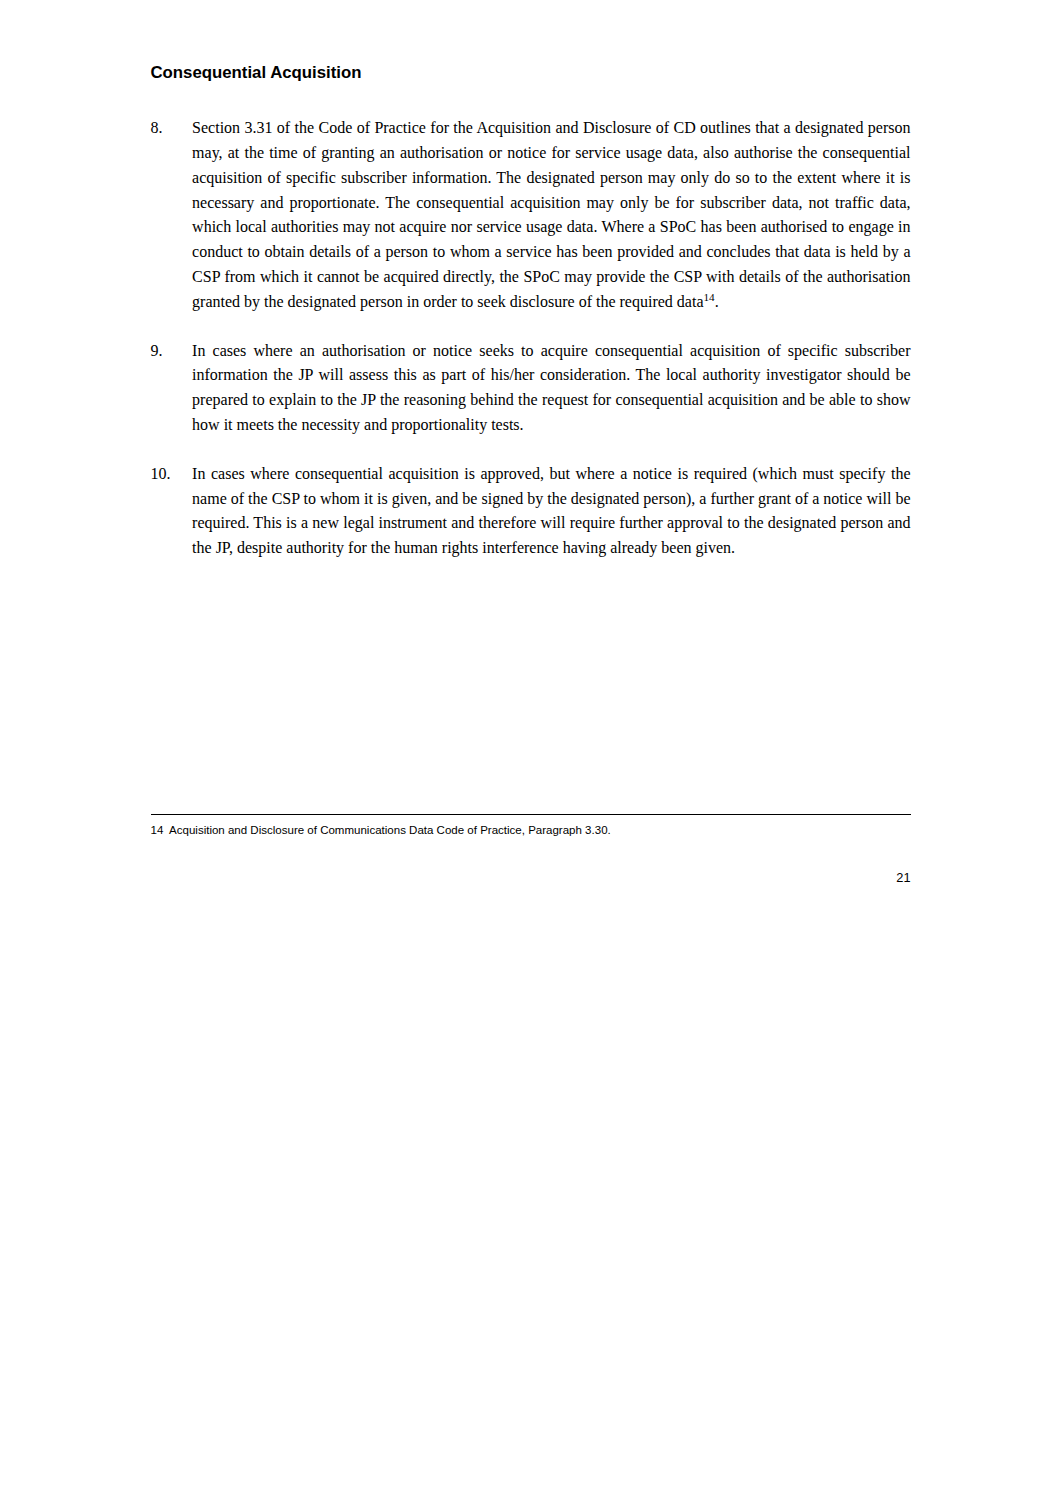Consequential Acquisition
8. Section 3.31 of the Code of Practice for the Acquisition and Disclosure of CD outlines that a designated person may, at the time of granting an authorisation or notice for service usage data, also authorise the consequential acquisition of specific subscriber information. The designated person may only do so to the extent where it is necessary and proportionate. The consequential acquisition may only be for subscriber data, not traffic data, which local authorities may not acquire nor service usage data. Where a SPoC has been authorised to engage in conduct to obtain details of a person to whom a service has been provided and concludes that data is held by a CSP from which it cannot be acquired directly, the SPoC may provide the CSP with details of the authorisation granted by the designated person in order to seek disclosure of the required data14.
9. In cases where an authorisation or notice seeks to acquire consequential acquisition of specific subscriber information the JP will assess this as part of his/her consideration. The local authority investigator should be prepared to explain to the JP the reasoning behind the request for consequential acquisition and be able to show how it meets the necessity and proportionality tests.
10. In cases where consequential acquisition is approved, but where a notice is required (which must specify the name of the CSP to whom it is given, and be signed by the designated person), a further grant of a notice will be required. This is a new legal instrument and therefore will require further approval to the designated person and the JP, despite authority for the human rights interference having already been given.
14 Acquisition and Disclosure of Communications Data Code of Practice, Paragraph 3.30.
21